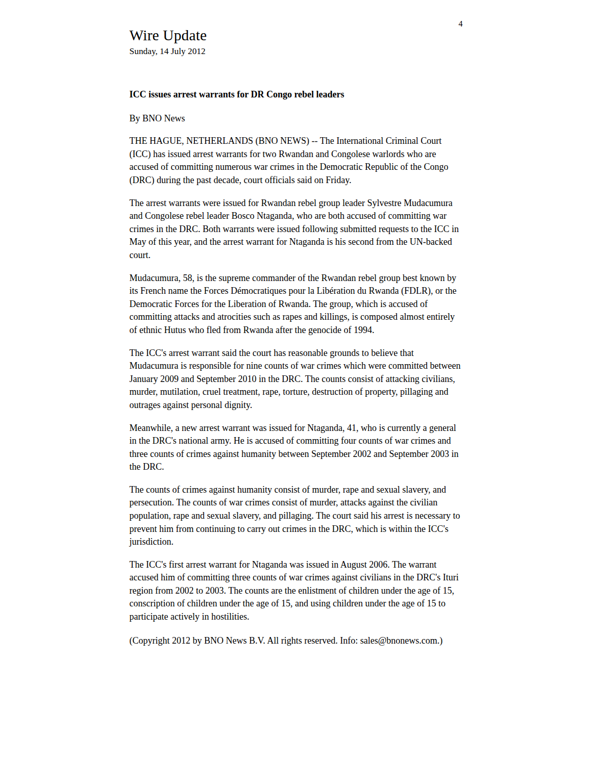4
Wire Update
Sunday, 14 July 2012
ICC issues arrest warrants for DR Congo rebel leaders
By BNO News
THE HAGUE, NETHERLANDS (BNO NEWS) -- The International Criminal Court (ICC) has issued arrest warrants for two Rwandan and Congolese warlords who are accused of committing numerous war crimes in the Democratic Republic of the Congo (DRC) during the past decade, court officials said on Friday.
The arrest warrants were issued for Rwandan rebel group leader Sylvestre Mudacumura and Congolese rebel leader Bosco Ntaganda, who are both accused of committing war crimes in the DRC. Both warrants were issued following submitted requests to the ICC in May of this year, and the arrest warrant for Ntaganda is his second from the UN-backed court.
Mudacumura, 58, is the supreme commander of the Rwandan rebel group best known by its French name the Forces Démocratiques pour la Libération du Rwanda (FDLR), or the Democratic Forces for the Liberation of Rwanda. The group, which is accused of committing attacks and atrocities such as rapes and killings, is composed almost entirely of ethnic Hutus who fled from Rwanda after the genocide of 1994.
The ICC's arrest warrant said the court has reasonable grounds to believe that Mudacumura is responsible for nine counts of war crimes which were committed between January 2009 and September 2010 in the DRC. The counts consist of attacking civilians, murder, mutilation, cruel treatment, rape, torture, destruction of property, pillaging and outrages against personal dignity.
Meanwhile, a new arrest warrant was issued for Ntaganda, 41, who is currently a general in the DRC's national army. He is accused of committing four counts of war crimes and three counts of crimes against humanity between September 2002 and September 2003 in the DRC.
The counts of crimes against humanity consist of murder, rape and sexual slavery, and persecution. The counts of war crimes consist of murder, attacks against the civilian population, rape and sexual slavery, and pillaging. The court said his arrest is necessary to prevent him from continuing to carry out crimes in the DRC, which is within the ICC's jurisdiction.
The ICC's first arrest warrant for Ntaganda was issued in August 2006. The warrant accused him of committing three counts of war crimes against civilians in the DRC's Ituri region from 2002 to 2003. The counts are the enlistment of children under the age of 15, conscription of children under the age of 15, and using children under the age of 15 to participate actively in hostilities.
(Copyright 2012 by BNO News B.V. All rights reserved. Info: sales@bnonews.com.)